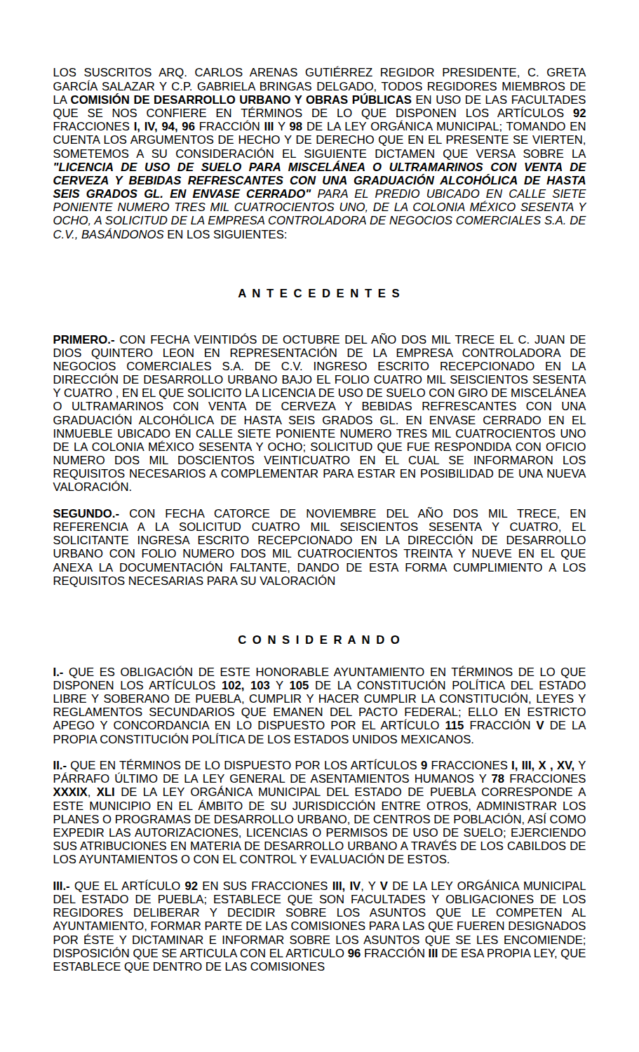LOS SUSCRITOS ARQ. CARLOS ARENAS GUTIÉRREZ REGIDOR PRESIDENTE, C. GRETA GARCÍA SALAZAR Y C.P. GABRIELA BRINGAS DELGADO, TODOS REGIDORES MIEMBROS DE LA COMISIÓN DE DESARROLLO URBANO Y OBRAS PÚBLICAS EN USO DE LAS FACULTADES QUE SE NOS CONFIERE EN TÉRMINOS DE LO QUE DISPONEN LOS ARTÍCULOS 92 FRACCIONES I, IV, 94, 96 FRACCIÓN III Y 98 DE LA LEY ORGÁNICA MUNICIPAL; TOMANDO EN CUENTA LOS ARGUMENTOS DE HECHO Y DE DERECHO QUE EN EL PRESENTE SE VIERTEN, SOMETEMOS A SU CONSIDERACIÓN EL SIGUIENTE DICTAMEN QUE VERSA SOBRE LA "LICENCIA DE USO DE SUELO PARA MISCELÁNEA O ULTRAMARINOS CON VENTA DE CERVEZA Y BEBIDAS REFRESCANTES CON UNA GRADUACIÓN ALCOHÓLICA DE HASTA SEIS GRADOS GL. EN ENVASE CERRADO" PARA EL PREDIO UBICADO EN CALLE SIETE PONIENTE NUMERO TRES MIL CUATROCIENTOS UNO, DE LA COLONIA MÉXICO SESENTA Y OCHO, A SOLICITUD DE LA EMPRESA CONTROLADORA DE NEGOCIOS COMERCIALES S.A. DE C.V., BASÁNDONOS EN LOS SIGUIENTES:
A N T E C E D E N T E S
PRIMERO.- CON FECHA VEINTIDÓS DE OCTUBRE DEL AÑO DOS MIL TRECE EL C. JUAN DE DIOS QUINTERO LEON EN REPRESENTACIÓN DE LA EMPRESA CONTROLADORA DE NEGOCIOS COMERCIALES S.A. DE C.V. INGRESO ESCRITO RECEPCIONADO EN LA DIRECCIÓN DE DESARROLLO URBANO BAJO EL FOLIO CUATRO MIL SEISCIENTOS SESENTA Y CUATRO , EN EL QUE SOLICITO LA LICENCIA DE USO DE SUELO CON GIRO DE MISCELÁNEA O ULTRAMARINOS CON VENTA DE CERVEZA Y BEBIDAS REFRESCANTES CON UNA GRADUACIÓN ALCOHÓLICA DE HASTA SEIS GRADOS GL. EN ENVASE CERRADO EN EL INMUEBLE UBICADO EN CALLE SIETE PONIENTE NUMERO TRES MIL CUATROCIENTOS UNO DE LA COLONIA MÉXICO SESENTA Y OCHO; SOLICITUD QUE FUE RESPONDIDA CON OFICIO NUMERO DOS MIL DOSCIENTOS VEINTICUATRO EN EL CUAL SE INFORMARON LOS REQUISITOS NECESARIOS A COMPLEMENTAR PARA ESTAR EN POSIBILIDAD DE UNA NUEVA VALORACIÓN.
SEGUNDO.- CON FECHA CATORCE DE NOVIEMBRE DEL AÑO DOS MIL TRECE, EN REFERENCIA A LA SOLICITUD CUATRO MIL SEISCIENTOS SESENTA Y CUATRO, EL SOLICITANTE INGRESA ESCRITO RECEPCIONADO EN LA DIRECCIÓN DE DESARROLLO URBANO CON FOLIO NUMERO DOS MIL CUATROCIENTOS TREINTA Y NUEVE EN EL QUE ANEXA LA DOCUMENTACIÓN FALTANTE, DANDO DE ESTA FORMA CUMPLIMIENTO A LOS REQUISITOS NECESARIAS PARA SU VALORACIÓN
C O N S I D E R A N D O
I.- QUE ES OBLIGACIÓN DE ESTE HONORABLE AYUNTAMIENTO EN TÉRMINOS DE LO QUE DISPONEN LOS ARTÍCULOS 102, 103 Y 105 DE LA CONSTITUCIÓN POLÍTICA DEL ESTADO LIBRE Y SOBERANO DE PUEBLA, CUMPLIR Y HACER CUMPLIR LA CONSTITUCIÓN, LEYES Y REGLAMENTOS SECUNDARIOS QUE EMANEN DEL PACTO FEDERAL; ELLO EN ESTRICTO APEGO Y CONCORDANCIA EN LO DISPUESTO POR EL ARTÍCULO 115 FRACCIÓN V DE LA PROPIA CONSTITUCIÓN POLÍTICA DE LOS ESTADOS UNIDOS MEXICANOS.
II.- QUE EN TÉRMINOS DE LO DISPUESTO POR LOS ARTÍCULOS 9 FRACCIONES I, III, X , XV, Y PÁRRAFO ÚLTIMO DE LA LEY GENERAL DE ASENTAMIENTOS HUMANOS Y 78 FRACCIONES XXXIX, XLI DE LA LEY ORGÁNICA MUNICIPAL DEL ESTADO DE PUEBLA CORRESPONDE A ESTE MUNICIPIO EN EL ÁMBITO DE SU JURISDICCIÓN ENTRE OTROS, ADMINISTRAR LOS PLANES O PROGRAMAS DE DESARROLLO URBANO, DE CENTROS DE POBLACIÓN, ASÍ COMO EXPEDIR LAS AUTORIZACIONES, LICENCIAS O PERMISOS DE USO DE SUELO; EJERCIENDO SUS ATRIBUCIONES EN MATERIA DE DESARROLLO URBANO A TRAVÉS DE LOS CABILDOS DE LOS AYUNTAMIENTOS O CON EL CONTROL Y EVALUACIÓN DE ESTOS.
III.- QUE EL ARTÍCULO 92 EN SUS FRACCIONES III, IV, Y V DE LA LEY ORGÁNICA MUNICIPAL DEL ESTADO DE PUEBLA; ESTABLECE QUE SON FACULTADES Y OBLIGACIONES DE LOS REGIDORES DELIBERAR Y DECIDIR SOBRE LOS ASUNTOS QUE LE COMPETEN AL AYUNTAMIENTO, FORMAR PARTE DE LAS COMISIONES PARA LAS QUE FUEREN DESIGNADOS POR ÉSTE Y DICTAMINAR E INFORMAR SOBRE LOS ASUNTOS QUE SE LES ENCOMIENDE; DISPOSICIÓN QUE SE ARTICULA CON EL ARTICULO 96 FRACCIÓN III DE ESA PROPIA LEY, QUE ESTABLECE QUE DENTRO DE LAS COMISIONES